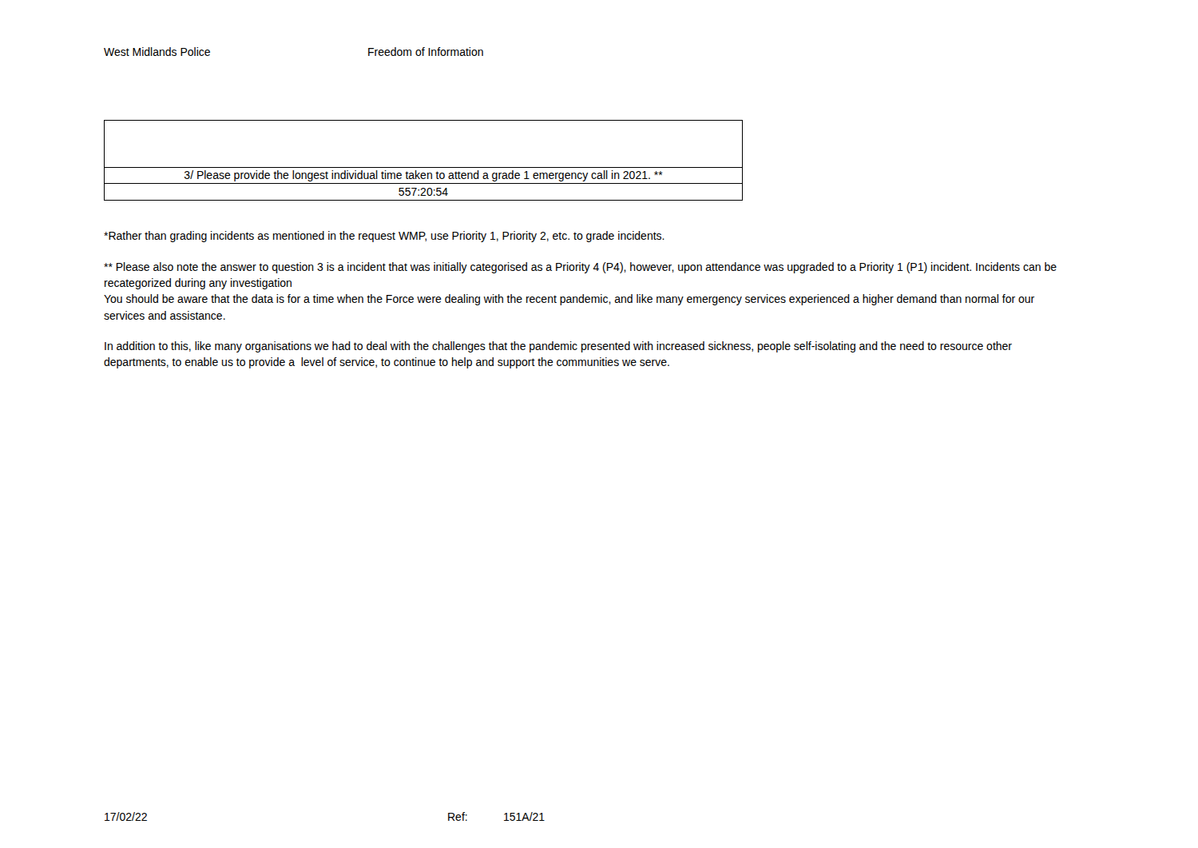West Midlands Police
Freedom of Information
| 3/ Please provide the longest individual time taken to attend a grade 1 emergency call in 2021. ** |
| 557:20:54 |
*Rather than grading incidents as mentioned in the request WMP, use Priority 1, Priority 2, etc. to grade incidents.
** Please also note the answer to question 3 is a incident that was initially categorised as a Priority 4 (P4), however, upon attendance was upgraded to a Priority 1 (P1) incident. Incidents can be recategorized during any investigation
You should be aware that the data is for a time when the Force were dealing with the recent pandemic, and like many emergency services experienced a higher demand than normal for our services and assistance.
In addition to this, like many organisations we had to deal with the challenges that the pandemic presented with increased sickness, people self-isolating and the need to resource other departments, to enable us to provide a level of service, to continue to help and support the communities we serve.
17/02/22
Ref:
151A/21